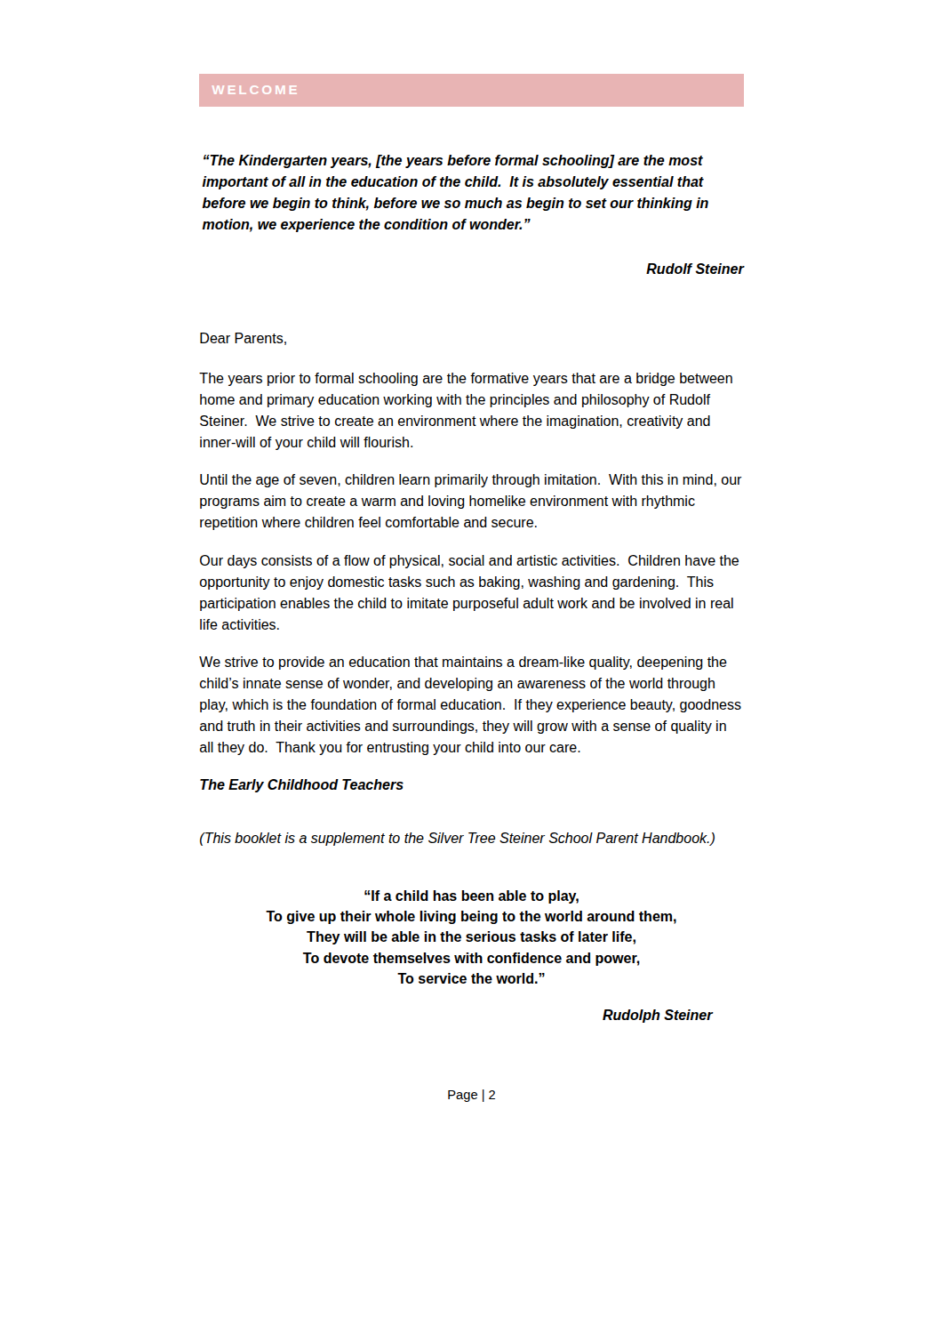WELCOME
“The Kindergarten years, [the years before formal schooling] are the most important of all in the education of the child. It is absolutely essential that before we begin to think, before we so much as begin to set our thinking in motion, we experience the condition of wonder.”
Rudolf Steiner
Dear Parents,
The years prior to formal schooling are the formative years that are a bridge between home and primary education working with the principles and philosophy of Rudolf Steiner. We strive to create an environment where the imagination, creativity and inner-will of your child will flourish.
Until the age of seven, children learn primarily through imitation. With this in mind, our programs aim to create a warm and loving homelike environment with rhythmic repetition where children feel comfortable and secure.
Our days consists of a flow of physical, social and artistic activities. Children have the opportunity to enjoy domestic tasks such as baking, washing and gardening. This participation enables the child to imitate purposeful adult work and be involved in real life activities.
We strive to provide an education that maintains a dream-like quality, deepening the child’s innate sense of wonder, and developing an awareness of the world through play, which is the foundation of formal education. If they experience beauty, goodness and truth in their activities and surroundings, they will grow with a sense of quality in all they do. Thank you for entrusting your child into our care.
The Early Childhood Teachers
(This booklet is a supplement to the Silver Tree Steiner School Parent Handbook.)
“If a child has been able to play,
To give up their whole living being to the world around them,
They will be able in the serious tasks of later life,
To devote themselves with confidence and power,
To service the world.”
Rudolph Steiner
Page | 2